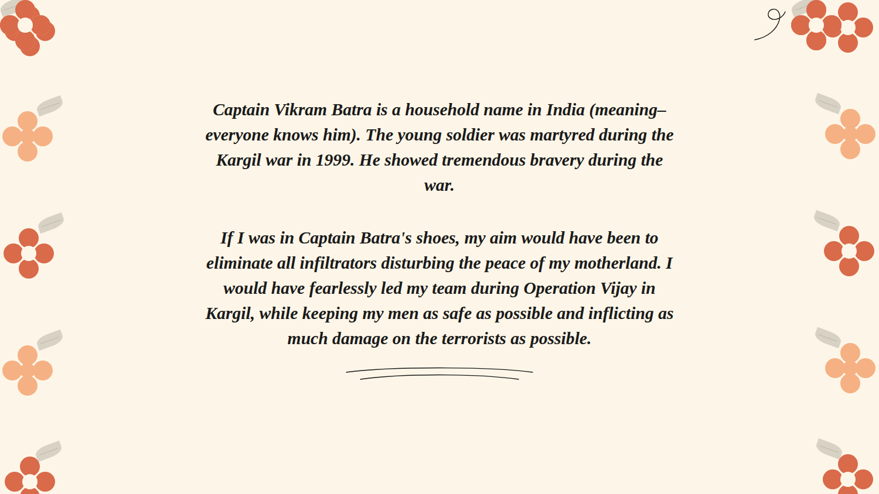Captain Vikram Batra is a household name in India (meaning–everyone knows him). The young soldier was martyred during the Kargil war in 1999. He showed tremendous bravery during the war.
If I was in Captain Batra's shoes, my aim would have been to eliminate all infiltrators disturbing the peace of my motherland. I would have fearlessly led my team during Operation Vijay in Kargil, while keeping my men as safe as possible and inflicting as much damage on the terrorists as possible.